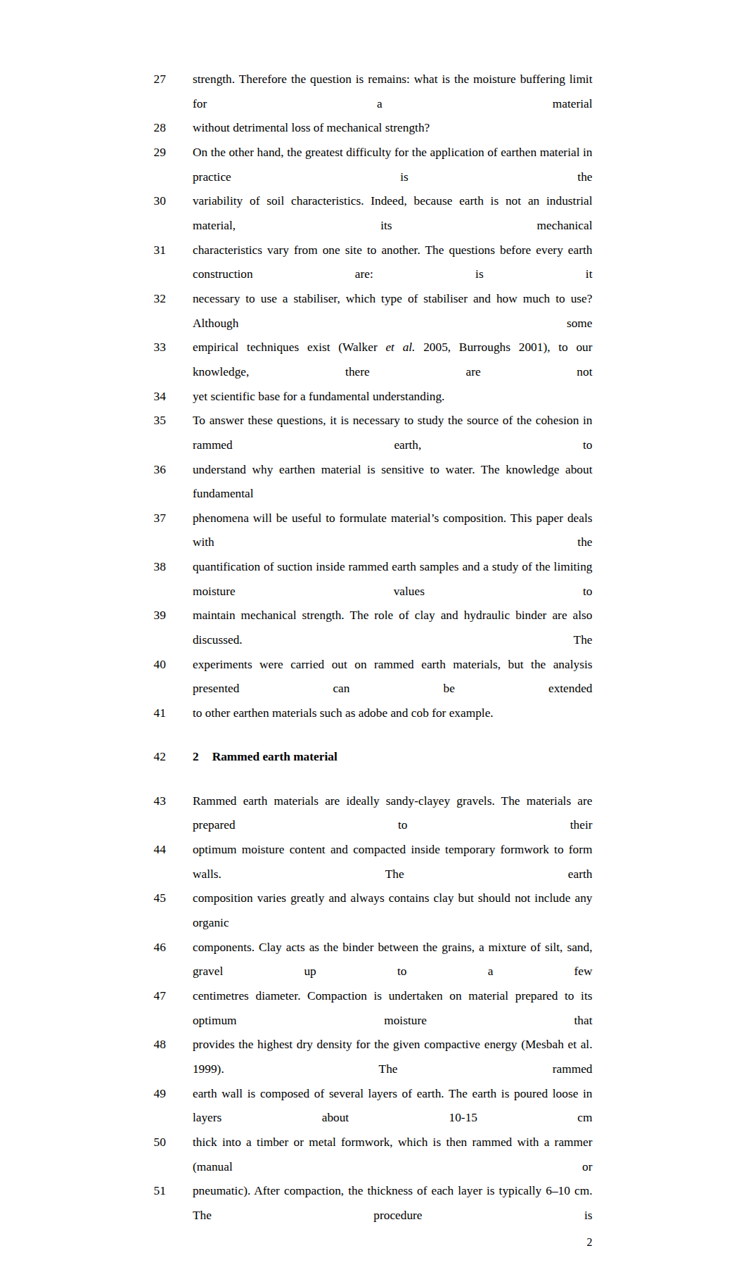strength. Therefore the question is remains: what is the moisture buffering limit for a material without detrimental loss of mechanical strength?
On the other hand, the greatest difficulty for the application of earthen material in practice is the variability of soil characteristics. Indeed, because earth is not an industrial material, its mechanical characteristics vary from one site to another. The questions before every earth construction are: is it necessary to use a stabiliser, which type of stabiliser and how much to use? Although some empirical techniques exist (Walker et al. 2005, Burroughs 2001), to our knowledge, there are not yet scientific base for a fundamental understanding.
To answer these questions, it is necessary to study the source of the cohesion in rammed earth, to understand why earthen material is sensitive to water. The knowledge about fundamental phenomena will be useful to formulate material’s composition. This paper deals with the quantification of suction inside rammed earth samples and a study of the limiting moisture values to maintain mechanical strength. The role of clay and hydraulic binder are also discussed. The experiments were carried out on rammed earth materials, but the analysis presented can be extended to other earthen materials such as adobe and cob for example.
2 Rammed earth material
Rammed earth materials are ideally sandy-clayey gravels. The materials are prepared to their optimum moisture content and compacted inside temporary formwork to form walls. The earth composition varies greatly and always contains clay but should not include any organic components. Clay acts as the binder between the grains, a mixture of silt, sand, gravel up to a few centimetres diameter. Compaction is undertaken on material prepared to its optimum moisture that provides the highest dry density for the given compactive energy (Mesbah et al. 1999). The rammed earth wall is composed of several layers of earth. The earth is poured loose in layers about 10-15 cm thick into a timber or metal formwork, which is then rammed with a rammer (manual or pneumatic). After compaction, the thickness of each layer is typically 6–10 cm. The procedure is
2